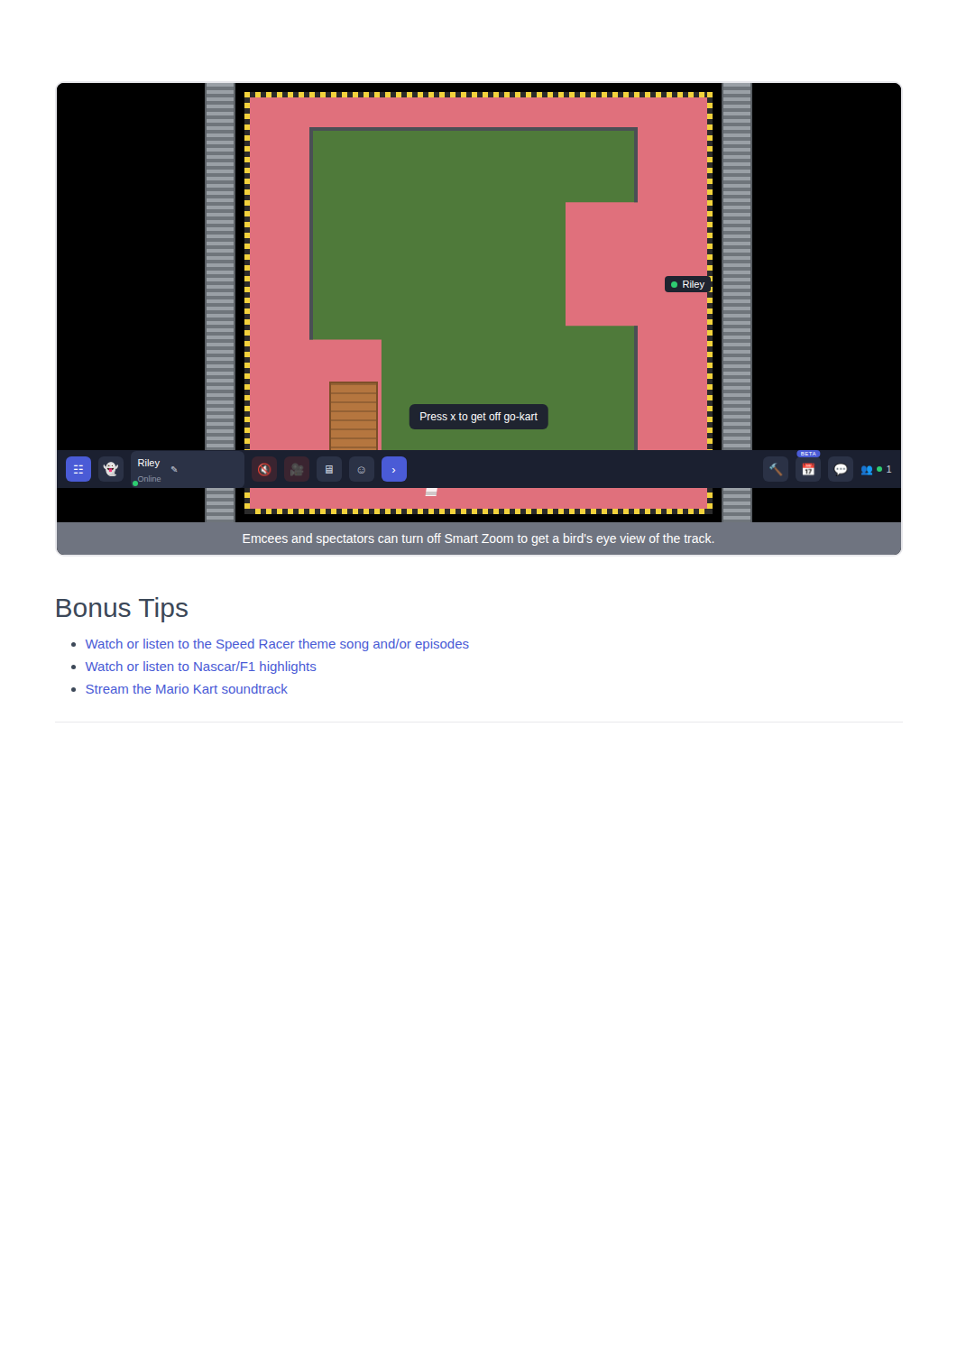Riley
Press x to get off go-kart
☷ 👻 Riley
Online ✎ 🔇 🎥 🖥 ☺ ›
🔨 BETA📅 💬 👥 1
Emcees and spectators can turn off Smart Zoom to get a bird's eye view of the track.
Bonus Tips
Watch or listen to the Speed Racer theme song and/or episodes
Watch or listen to Nascar/F1 highlights
Stream the Mario Kart soundtrack